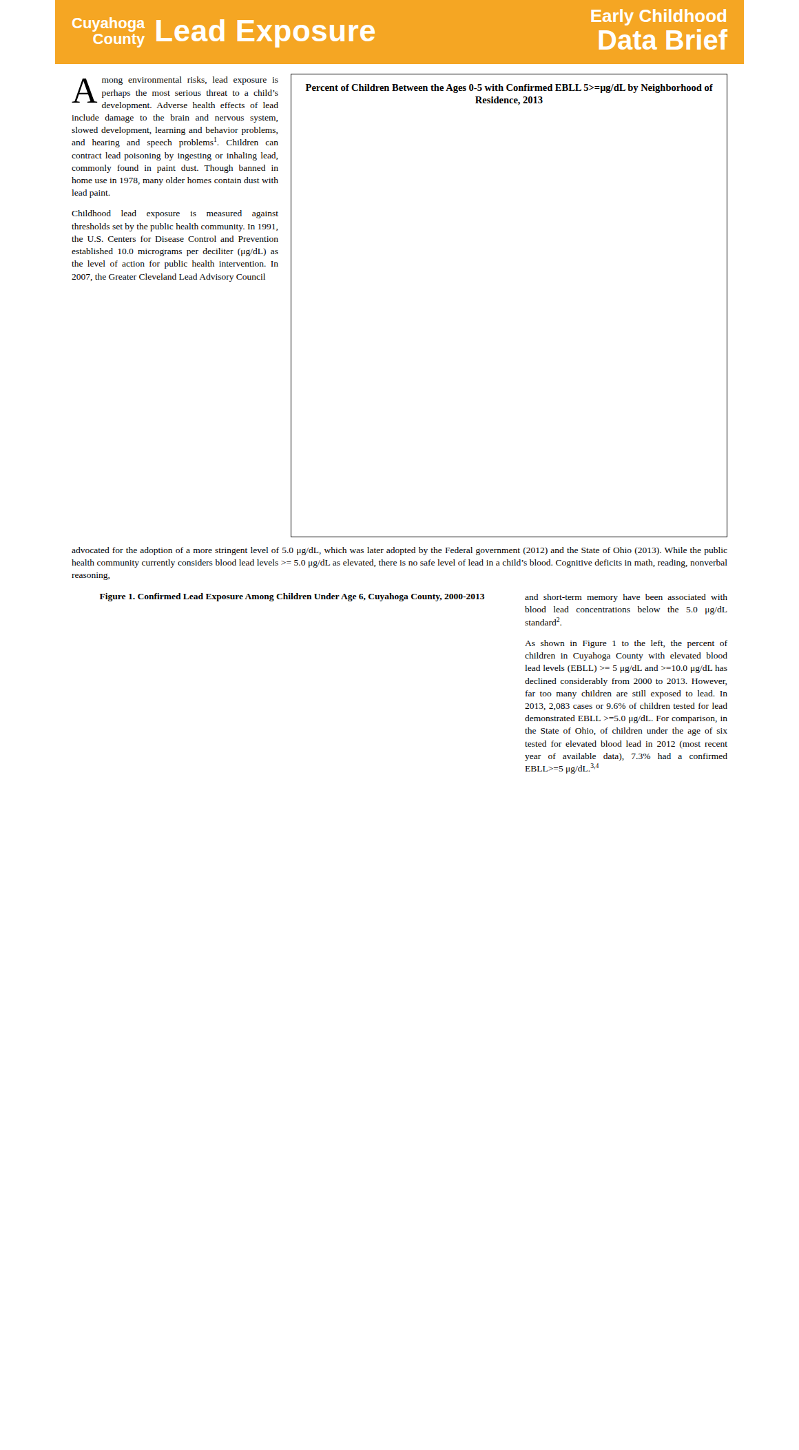Cuyahoga
County
Lead Exposure
Early Childhood
Data Brief
Among environmental risks, lead exposure is perhaps the most serious threat to a child’s development. Adverse health effects of lead include damage to the brain and nervous system, slowed development, learning and behavior problems, and hearing and speech problems1. Children can contract lead poisoning by ingesting or inhaling lead, commonly found in paint dust. Though banned in home use in 1978, many older homes contain dust with lead paint.
Childhood lead exposure is measured against thresholds set by the public health community. In 1991, the U.S. Centers for Disease Control and Prevention established 10.0 micrograms per deciliter (μg/dL) as the level of action for public health intervention. In 2007, the Greater Cleveland Lead Advisory Council
Percent of Children Between the Ages 0-5 with Confirmed EBLL 5>=μg/dL by Neighborhood of Residence, 2013
advocated for the adoption of a more stringent level of 5.0 μg/dL, which was later adopted by the Federal government (2012) and the State of Ohio (2013). While the public health community currently considers blood lead levels >= 5.0 μg/dL as elevated, there is no safe level of lead in a child’s blood. Cognitive deficits in math, reading, nonverbal reasoning,
Figure 1. Confirmed Lead Exposure Among Children Under Age 6, Cuyahoga County, 2000-2013
and short-term memory have been associated with blood lead concentrations below the 5.0 μg/dL standard2.
As shown in Figure 1 to the left, the percent of children in Cuyahoga County with elevated blood lead levels (EBLL) >= 5 μg/dL and >=10.0 μg/dL has declined considerably from 2000 to 2013. However, far too many children are still exposed to lead. In 2013, 2,083 cases or 9.6% of children tested for lead demonstrated EBLL >=5.0 μg/dL. For comparison, in the State of Ohio, of children under the age of six tested for elevated blood lead in 2012 (most recent year of available data), 7.3% had a confirmed EBLL>=5 μg/dL.3,4